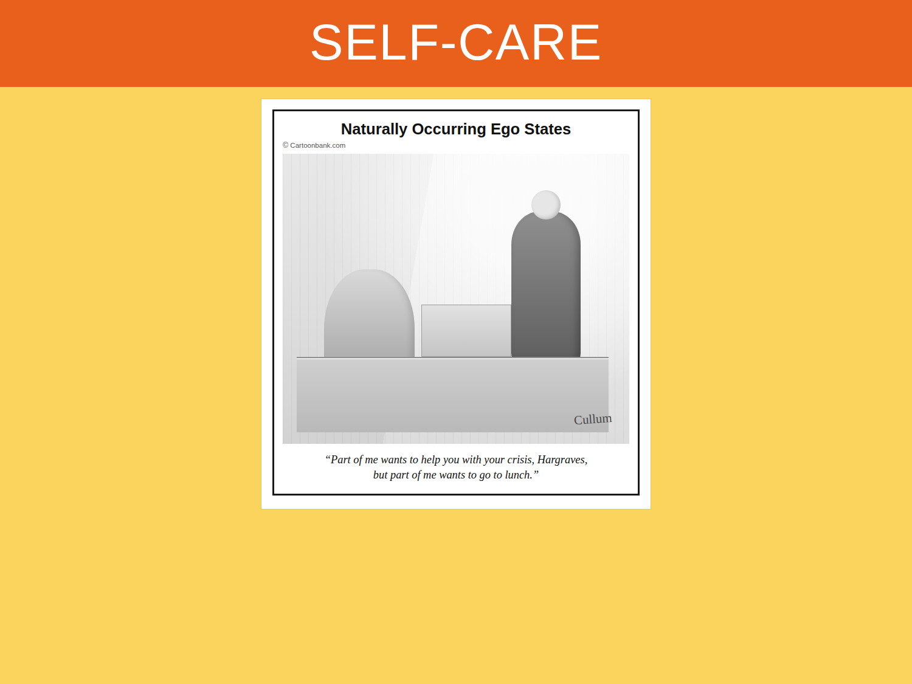SELF-CARE
Naturally Occurring Ego States
© Cartoonbank.com
Cullum
“Part of me wants to help you with your crisis, Hargraves,
but part of me wants to go to lunch.”